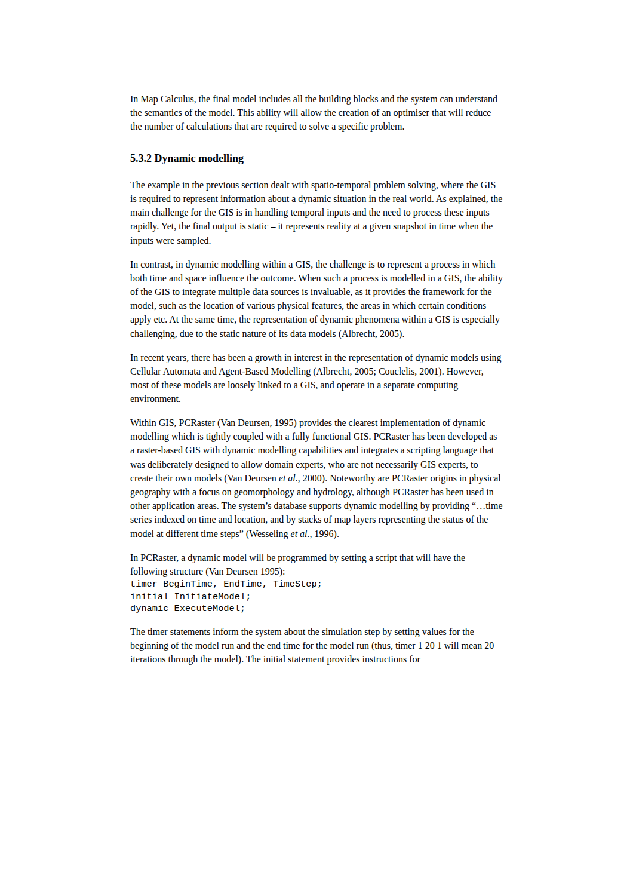In Map Calculus, the final model includes all the building blocks and the system can understand the semantics of the model. This ability will allow the creation of an optimiser that will reduce the number of calculations that are required to solve a specific problem.
5.3.2 Dynamic modelling
The example in the previous section dealt with spatio-temporal problem solving, where the GIS is required to represent information about a dynamic situation in the real world. As explained, the main challenge for the GIS is in handling temporal inputs and the need to process these inputs rapidly. Yet, the final output is static – it represents reality at a given snapshot in time when the inputs were sampled.
In contrast, in dynamic modelling within a GIS, the challenge is to represent a process in which both time and space influence the outcome. When such a process is modelled in a GIS, the ability of the GIS to integrate multiple data sources is invaluable, as it provides the framework for the model, such as the location of various physical features, the areas in which certain conditions apply etc. At the same time, the representation of dynamic phenomena within a GIS is especially challenging, due to the static nature of its data models (Albrecht, 2005).
In recent years, there has been a growth in interest in the representation of dynamic models using Cellular Automata and Agent-Based Modelling (Albrecht, 2005; Couclelis, 2001). However, most of these models are loosely linked to a GIS, and operate in a separate computing environment.
Within GIS, PCRaster (Van Deursen, 1995) provides the clearest implementation of dynamic modelling which is tightly coupled with a fully functional GIS. PCRaster has been developed as a raster-based GIS with dynamic modelling capabilities and integrates a scripting language that was deliberately designed to allow domain experts, who are not necessarily GIS experts, to create their own models (Van Deursen et al., 2000). Noteworthy are PCRaster origins in physical geography with a focus on geomorphology and hydrology, although PCRaster has been used in other application areas. The system’s database supports dynamic modelling by providing “…time series indexed on time and location, and by stacks of map layers representing the status of the model at different time steps” (Wesseling et al., 1996).
In PCRaster, a dynamic model will be programmed by setting a script that will have the following structure (Van Deursen 1995):
timer BeginTime, EndTime, TimeStep; initial InitiateModel; dynamic ExecuteModel;
The timer statements inform the system about the simulation step by setting values for the beginning of the model run and the end time for the model run (thus, timer 1 20 1 will mean 20 iterations through the model). The initial statement provides instructions for